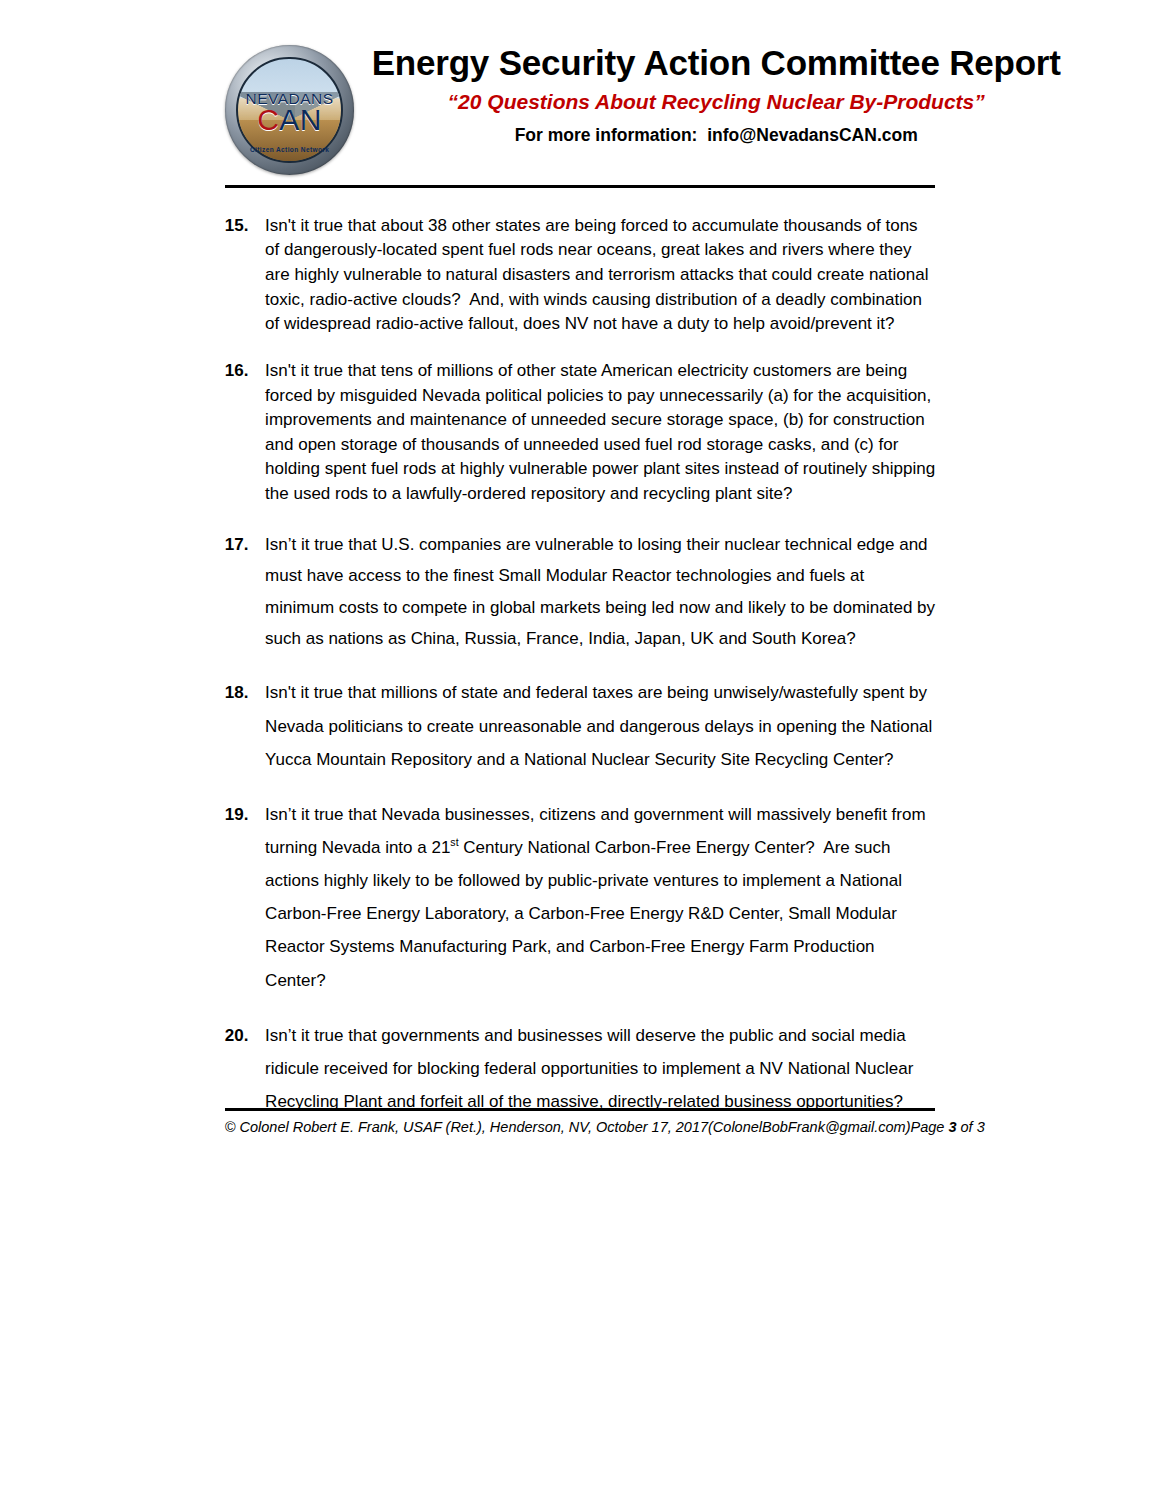NEVADANS CAN
Citizen Action Network
Energy Security Action Committee Report
“20 Questions About Recycling Nuclear By-Products”
For more information: info@NevadansCAN.com
15. Isn't it true that about 38 other states are being forced to accumulate thousands of tons of dangerously-located spent fuel rods near oceans, great lakes and rivers where they are highly vulnerable to natural disasters and terrorism attacks that could create national toxic, radio-active clouds? And, with winds causing distribution of a deadly combination of widespread radio-active fallout, does NV not have a duty to help avoid/prevent it?
16. Isn't it true that tens of millions of other state American electricity customers are being forced by misguided Nevada political policies to pay unnecessarily (a) for the acquisition, improvements and maintenance of unneeded secure storage space, (b) for construction and open storage of thousands of unneeded used fuel rod storage casks, and (c) for holding spent fuel rods at highly vulnerable power plant sites instead of routinely shipping the used rods to a lawfully-ordered repository and recycling plant site?
17. Isn’t it true that U.S. companies are vulnerable to losing their nuclear technical edge and must have access to the finest Small Modular Reactor technologies and fuels at minimum costs to compete in global markets being led now and likely to be dominated by such as nations as China, Russia, France, India, Japan, UK and South Korea?
18. Isn't it true that millions of state and federal taxes are being unwisely/wastefully spent by Nevada politicians to create unreasonable and dangerous delays in opening the National Yucca Mountain Repository and a National Nuclear Security Site Recycling Center?
19. Isn’t it true that Nevada businesses, citizens and government will massively benefit from turning Nevada into a 21st Century National Carbon-Free Energy Center? Are such actions highly likely to be followed by public-private ventures to implement a National Carbon-Free Energy Laboratory, a Carbon-Free Energy R&D Center, Small Modular Reactor Systems Manufacturing Park, and Carbon-Free Energy Farm Production Center?
20. Isn’t it true that governments and businesses will deserve the public and social media ridicule received for blocking federal opportunities to implement a NV National Nuclear Recycling Plant and forfeit all of the massive, directly-related business opportunities?
© Colonel Robert E. Frank, USAF (Ret.), Henderson, NV, October 17, 2017
(ColonelBobFrank@gmail.com)
Page 3 of 3